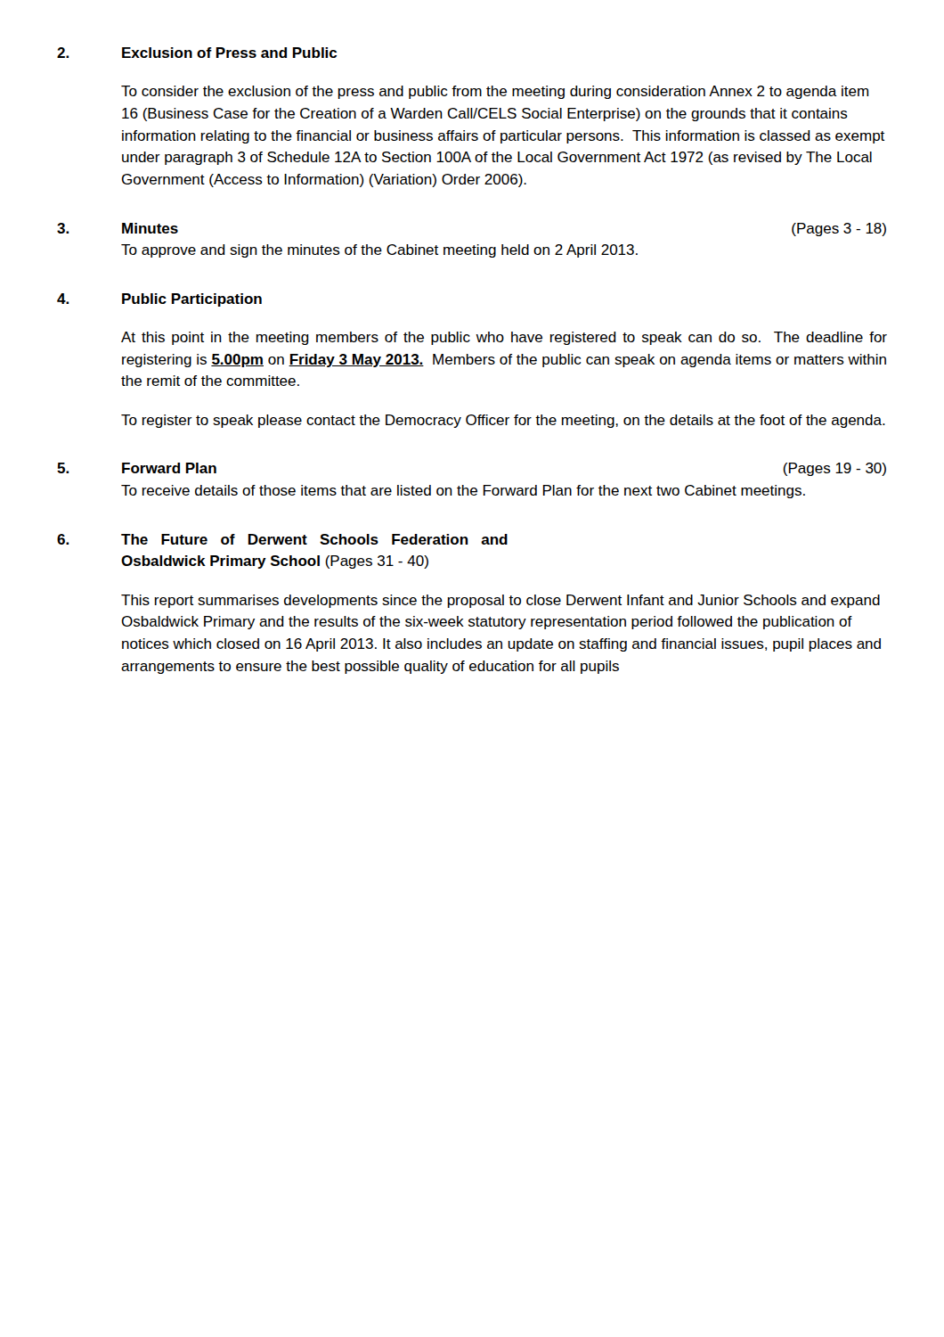Exclusion of Press and Public
To consider the exclusion of the press and public from the meeting during consideration Annex 2 to agenda item 16 (Business Case for the Creation of a Warden Call/CELS Social Enterprise) on the grounds that it contains information relating to the financial or business affairs of particular persons. This information is classed as exempt under paragraph 3 of Schedule 12A to Section 100A of the Local Government Act 1972 (as revised by The Local Government (Access to Information) (Variation) Order 2006).
Minutes (Pages 3 - 18)
To approve and sign the minutes of the Cabinet meeting held on 2 April 2013.
Public Participation
At this point in the meeting members of the public who have registered to speak can do so. The deadline for registering is 5.00pm on Friday 3 May 2013. Members of the public can speak on agenda items or matters within the remit of the committee.
To register to speak please contact the Democracy Officer for the meeting, on the details at the foot of the agenda.
Forward Plan (Pages 19 - 30)
To receive details of those items that are listed on the Forward Plan for the next two Cabinet meetings.
The Future of Derwent Schools Federation and Osbaldwick Primary School (Pages 31 - 40)
This report summarises developments since the proposal to close Derwent Infant and Junior Schools and expand Osbaldwick Primary and the results of the six-week statutory representation period followed the publication of notices which closed on 16 April 2013. It also includes an update on staffing and financial issues, pupil places and arrangements to ensure the best possible quality of education for all pupils